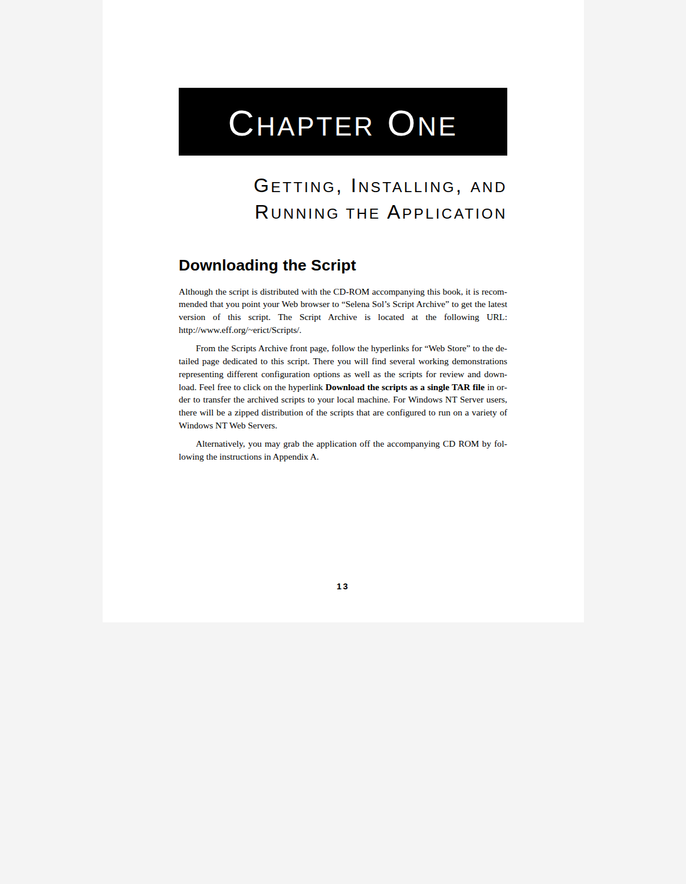CHAPTER ONE
GETTING, INSTALLING, AND
RUNNING THE APPLICATION
Downloading the Script
Although the script is distributed with the CD-ROM accompanying this book, it is recommended that you point your Web browser to “Selena Sol’s Script Archive” to get the latest version of this script. The Script Archive is located at the following URL: http://www.eff.org/~erict/Scripts/.
From the Scripts Archive front page, follow the hyperlinks for “Web Store” to the detailed page dedicated to this script. There you will find several working demonstrations representing different configuration options as well as the scripts for review and download. Feel free to click on the hyperlink Download the scripts as a single TAR file in order to transfer the archived scripts to your local machine. For Windows NT Server users, there will be a zipped distribution of the scripts that are configured to run on a variety of Windows NT Web Servers.
Alternatively, you may grab the application off the accompanying CD ROM by following the instructions in Appendix A.
13